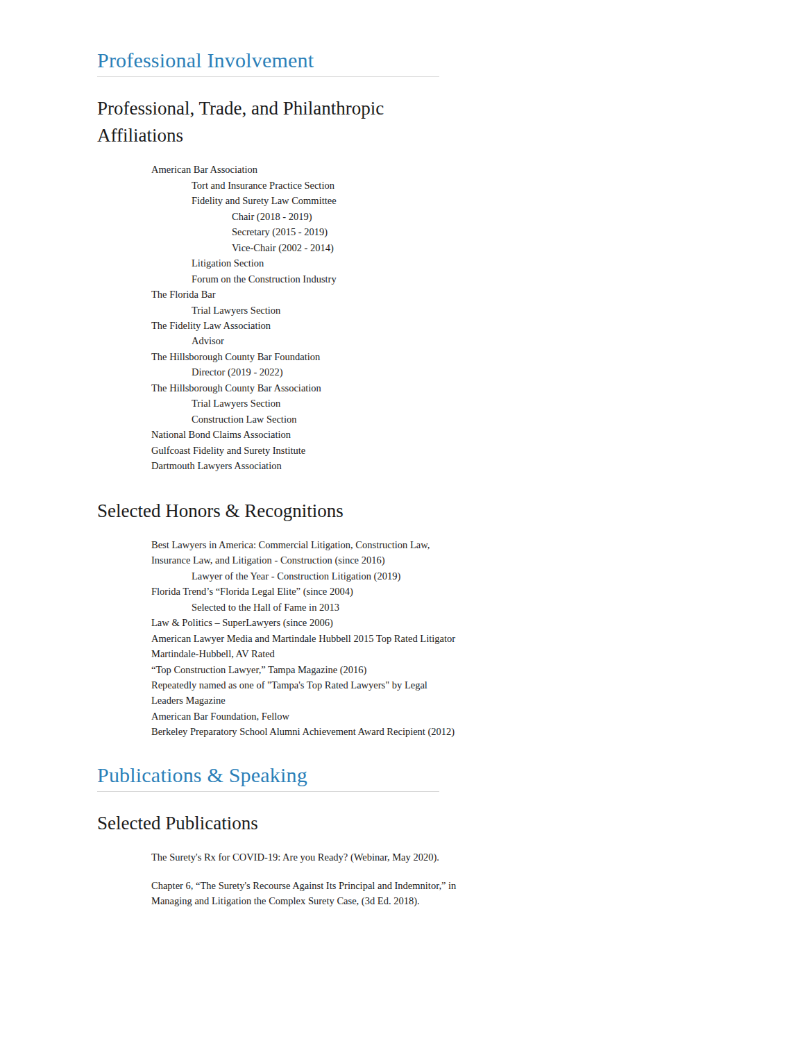Professional Involvement
Professional, Trade, and Philanthropic Affiliations
American Bar Association
Tort and Insurance Practice Section
Fidelity and Surety Law Committee
Chair (2018 - 2019)
Secretary (2015 - 2019)
Vice-Chair (2002 - 2014)
Litigation Section
Forum on the Construction Industry
The Florida Bar
Trial Lawyers Section
The Fidelity Law Association
Advisor
The Hillsborough County Bar Foundation
Director (2019 - 2022)
The Hillsborough County Bar Association
Trial Lawyers Section
Construction Law Section
National Bond Claims Association
Gulfcoast Fidelity and Surety Institute
Dartmouth Lawyers Association
Selected Honors & Recognitions
Best Lawyers in America: Commercial Litigation, Construction Law, Insurance Law, and Litigation - Construction (since 2016)
Lawyer of the Year - Construction Litigation (2019)
Florida Trend’s “Florida Legal Elite” (since 2004)
Selected to the Hall of Fame in 2013
Law & Politics – SuperLawyers (since 2006)
American Lawyer Media and Martindale Hubbell 2015 Top Rated Litigator
Martindale-Hubbell, AV Rated
“Top Construction Lawyer,” Tampa Magazine (2016)
Repeatedly named as one of "Tampa's Top Rated Lawyers" by Legal Leaders Magazine
American Bar Foundation, Fellow
Berkeley Preparatory School Alumni Achievement Award Recipient (2012)
Publications & Speaking
Selected Publications
The Surety's Rx for COVID-19: Are you Ready? (Webinar, May 2020).
Chapter 6, “The Surety's Recourse Against Its Principal and Indemnitor,” in Managing and Litigation the Complex Surety Case, (3d Ed. 2018).